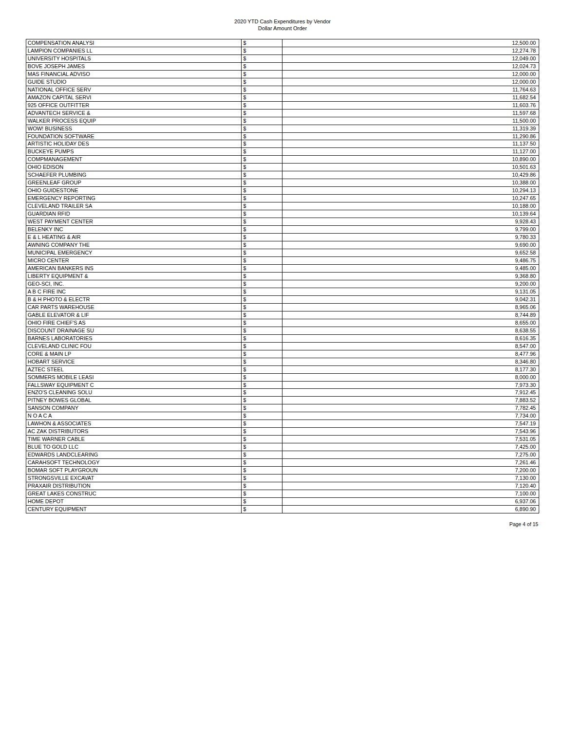2020 YTD Cash Expenditures by Vendor
Dollar Amount Order
| COMPENSATION ANALYSI | $ | 12,500.00 |
| LAMPION COMPANIES LL | $ | 12,274.78 |
| UNIVERSITY HOSPITALS | $ | 12,049.00 |
| BOVE JOSEPH JAMES | $ | 12,024.73 |
| MAS FINANCIAL ADVISO | $ | 12,000.00 |
| GUIDE STUDIO | $ | 12,000.00 |
| NATIONAL OFFICE SERV | $ | 11,764.63 |
| AMAZON CAPITAL SERVI | $ | 11,682.54 |
| 925 OFFICE OUTFITTER | $ | 11,603.76 |
| ADVANTECH SERVICE & | $ | 11,597.68 |
| WALKER PROCESS EQUIP | $ | 11,500.00 |
| WOW! BUSINESS | $ | 11,319.39 |
| FOUNDATION SOFTWARE | $ | 11,290.86 |
| ARTISTIC HOLIDAY DES | $ | 11,137.50 |
| BUCKEYE PUMPS | $ | 11,127.00 |
| COMPMANAGEMENT | $ | 10,890.00 |
| OHIO EDISON | $ | 10,501.63 |
| SCHAEFER PLUMBING | $ | 10,429.86 |
| GREENLEAF GROUP | $ | 10,388.00 |
| OHIO GUIDESTONE | $ | 10,294.13 |
| EMERGENCY REPORTING | $ | 10,247.65 |
| CLEVELAND TRAILER SA | $ | 10,188.00 |
| GUARDIAN RFID | $ | 10,139.64 |
| WEST PAYMENT CENTER | $ | 9,928.43 |
| BELENKY INC | $ | 9,799.00 |
| E & L HEATING & AIR | $ | 9,780.33 |
| AWNING COMPANY THE | $ | 9,690.00 |
| MUNICIPAL EMERGENCY | $ | 9,652.58 |
| MICRO CENTER | $ | 9,486.75 |
| AMERICAN BANKERS INS | $ | 9,485.00 |
| LIBERTY EQUIPMENT & | $ | 9,368.80 |
| GEO-SCI, INC. | $ | 9,200.00 |
| A B C FIRE INC | $ | 9,131.05 |
| B & H PHOTO & ELECTR | $ | 9,042.31 |
| CAR PARTS WAREHOUSE | $ | 8,965.06 |
| GABLE ELEVATOR & LIF | $ | 8,744.89 |
| OHIO FIRE CHIEF'S AS | $ | 8,655.00 |
| DISCOUNT DRAINAGE SU | $ | 8,638.55 |
| BARNES LABORATORIES | $ | 8,616.35 |
| CLEVELAND CLINIC FOU | $ | 8,547.00 |
| CORE & MAIN LP | $ | 8,477.96 |
| HOBART SERVICE | $ | 8,346.80 |
| AZTEC STEEL | $ | 8,177.30 |
| SOMMERS MOBILE LEASI | $ | 8,000.00 |
| FALLSWAY EQUIPMENT C | $ | 7,973.30 |
| ENZO'S CLEANING SOLU | $ | 7,912.45 |
| PITNEY BOWES GLOBAL | $ | 7,883.52 |
| SANSON COMPANY | $ | 7,782.45 |
| N O A C A | $ | 7,734.00 |
| LAWHON & ASSOCIATES | $ | 7,547.19 |
| AC ZAK DISTRIBUTORS | $ | 7,543.96 |
| TIME WARNER CABLE | $ | 7,531.05 |
| BLUE TO GOLD LLC | $ | 7,425.00 |
| EDWARDS LANDCLEARING | $ | 7,275.00 |
| CARAHSOFT TECHNOLOGY | $ | 7,261.46 |
| BOMAR SOFT PLAYGROUN | $ | 7,200.00 |
| STRONGSVILLE EXCAVAT | $ | 7,130.00 |
| PRAXAIR DISTRIBUTION | $ | 7,120.40 |
| GREAT LAKES CONSTRUC | $ | 7,100.00 |
| HOME DEPOT | $ | 6,937.06 |
| CENTURY EQUIPMENT | $ | 6,890.90 |
Page 4 of 15